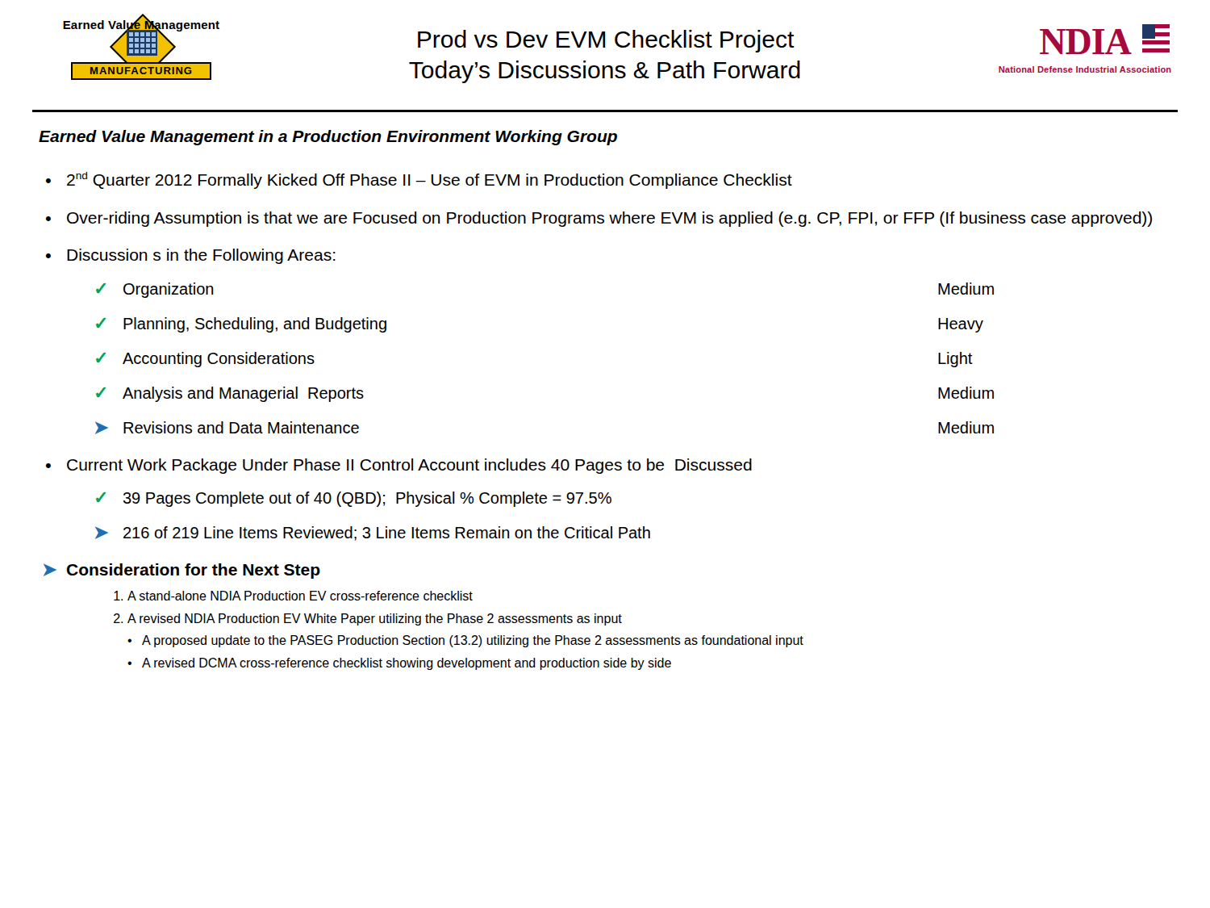Earned Value Management
MANUFACTURING
Prod vs Dev EVM Checklist Project
Today’s Discussions & Path Forward
NDIA
National Defense Industrial Association
Earned Value Management in a Production Environment Working Group
2nd Quarter 2012 Formally Kicked Off Phase II – Use of EVM in Production Compliance Checklist
Over-riding Assumption is that we are Focused on Production Programs where EVM is applied (e.g. CP, FPI, or FFP (If business case approved))
Discussion s in the Following Areas:
✓ OrganizationMedium
✓ Planning, Scheduling, and BudgetingHeavy
✓ Accounting ConsiderationsLight
✓ Analysis and Managerial ReportsMedium
➤ Revisions and Data MaintenanceMedium
Current Work Package Under Phase II Control Account includes 40 Pages to be Discussed
✓39 Pages Complete out of 40 (QBD); Physical % Complete = 97.5%
➤216 of 219 Line Items Reviewed; 3 Line Items Remain on the Critical Path
➤Consideration for the Next Step
A stand-alone NDIA Production EV cross-reference checklist
A revised NDIA Production EV White Paper utilizing the Phase 2 assessments as input
A proposed update to the PASEG Production Section (13.2) utilizing the Phase 2 assessments as foundational input
A revised DCMA cross-reference checklist showing development and production side by side